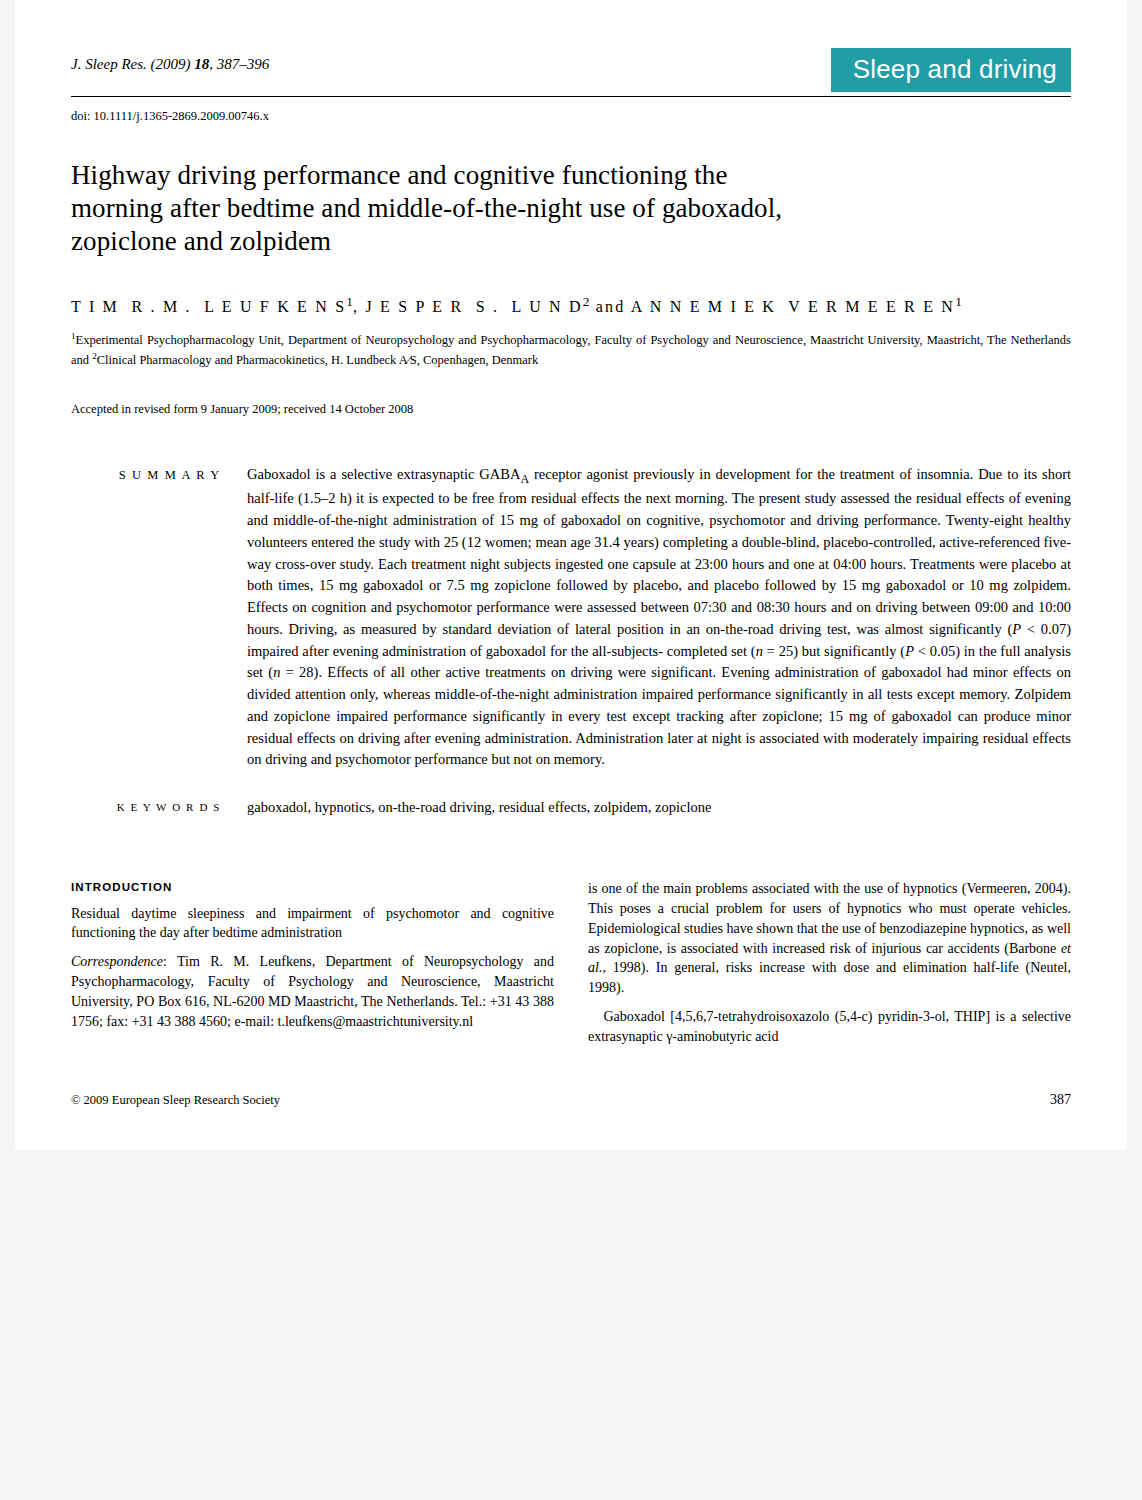J. Sleep Res. (2009) 18, 387–396
Sleep and driving
doi: 10.1111/j.1365-2869.2009.00746.x
Highway driving performance and cognitive functioning the
morning after bedtime and middle-of-the-night use of gaboxadol,
zopiclone and zolpidem
T I M R . M . L E U F K E N S1, J E S P E R S . L U N D2 and A N N E M I E K V E R M E E R E N1
1Experimental Psychopharmacology Unit, Department of Neuropsychology and Psychopharmacology, Faculty of Psychology and Neuroscience, Maastricht University, Maastricht, The Netherlands and 2Clinical Pharmacology and Pharmacokinetics, H. Lundbeck A∕S, Copenhagen, Denmark
Accepted in revised form 9 January 2009; received 14 October 2008
S U M M A R Y
Gaboxadol is a selective extrasynaptic GABAA receptor agonist previously in development for the treatment of insomnia. Due to its short half-life (1.5–2 h) it is expected to be free from residual effects the next morning. The present study assessed the residual effects of evening and middle-of-the-night administration of 15 mg of gaboxadol on cognitive, psychomotor and driving performance. Twenty-eight healthy volunteers entered the study with 25 (12 women; mean age 31.4 years) completing a double-blind, placebo-controlled, active-referenced five-way cross-over study. Each treatment night subjects ingested one capsule at 23:00 hours and one at 04:00 hours. Treatments were placebo at both times, 15 mg gaboxadol or 7.5 mg zopiclone followed by placebo, and placebo followed by 15 mg gaboxadol or 10 mg zolpidem. Effects on cognition and psychomotor performance were assessed between 07:30 and 08:30 hours and on driving between 09:00 and 10:00 hours. Driving, as measured by standard deviation of lateral position in an on-the-road driving test, was almost significantly (P < 0.07) impaired after evening administration of gaboxadol for the all-subjects- completed set (n = 25) but significantly (P < 0.05) in the full analysis set (n = 28). Effects of all other active treatments on driving were significant. Evening administration of gaboxadol had minor effects on divided attention only, whereas middle-of-the-night administration impaired performance significantly in all tests except memory. Zolpidem and zopiclone impaired performance significantly in every test except tracking after zopiclone; 15 mg of gaboxadol can produce minor residual effects on driving after evening administration. Administration later at night is associated with moderately impairing residual effects on driving and psychomotor performance but not on memory.
K E Y W O R D S
gaboxadol, hypnotics, on-the-road driving, residual effects, zolpidem, zopiclone
INTRODUCTION
Residual daytime sleepiness and impairment of psychomotor and cognitive functioning the day after bedtime administration
Correspondence: Tim R. M. Leufkens, Department of Neuropsychology and Psychopharmacology, Faculty of Psychology and Neuroscience, Maastricht University, PO Box 616, NL-6200 MD Maastricht, The Netherlands. Tel.: +31 43 388 1756; fax: +31 43 388 4560; e-mail: t.leufkens@maastrichtuniversity.nl
is one of the main problems associated with the use of hypnotics (Vermeeren, 2004). This poses a crucial problem for users of hypnotics who must operate vehicles. Epidemiological studies have shown that the use of benzodiazepine hypnotics, as well as zopiclone, is associated with increased risk of injurious car accidents (Barbone et al., 1998). In general, risks increase with dose and elimination half-life (Neutel, 1998).
Gaboxadol [4,5,6,7-tetrahydroisoxazolo (5,4-c) pyridin-3-ol, THIP] is a selective extrasynaptic γ-aminobutyric acid
© 2009 European Sleep Research Society
387